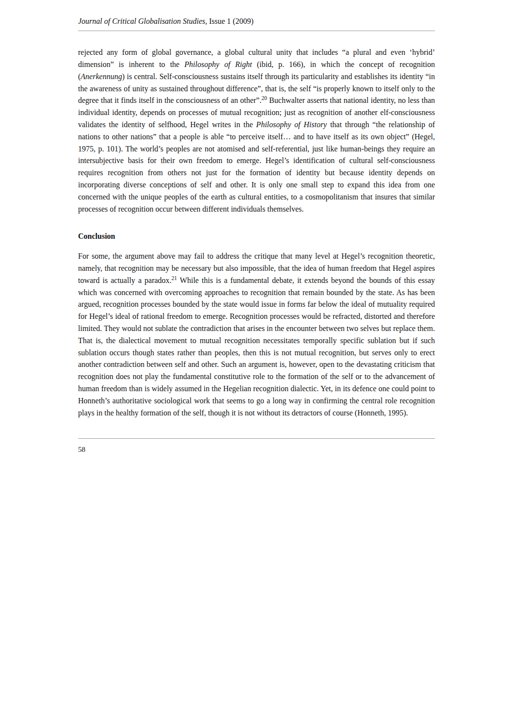Journal of Critical Globalisation Studies, Issue 1 (2009)
rejected any form of global governance, a global cultural unity that includes “a plural and even ‘hybrid’ dimension” is inherent to the Philosophy of Right (ibid, p. 166), in which the concept of recognition (Anerkennung) is central. Self-consciousness sustains itself through its particularity and establishes its identity “in the awareness of unity as sustained throughout difference”, that is, the self “is properly known to itself only to the degree that it finds itself in the consciousness of an other”.20 Buchwalter asserts that national identity, no less than individual identity, depends on processes of mutual recognition; just as recognition of another elf-consciousness validates the identity of selfhood, Hegel writes in the Philosophy of History that through “the relationship of nations to other nations” that a people is able “to perceive itself… and to have itself as its own object” (Hegel, 1975, p. 101). The world’s peoples are not atomised and self-referential, just like human-beings they require an intersubjective basis for their own freedom to emerge. Hegel’s identification of cultural self-consciousness requires recognition from others not just for the formation of identity but because identity depends on incorporating diverse conceptions of self and other. It is only one small step to expand this idea from one concerned with the unique peoples of the earth as cultural entities, to a cosmopolitanism that insures that similar processes of recognition occur between different individuals themselves.
Conclusion
For some, the argument above may fail to address the critique that many level at Hegel’s recognition theoretic, namely, that recognition may be necessary but also impossible, that the idea of human freedom that Hegel aspires toward is actually a paradox.21 While this is a fundamental debate, it extends beyond the bounds of this essay which was concerned with overcoming approaches to recognition that remain bounded by the state. As has been argued, recognition processes bounded by the state would issue in forms far below the ideal of mutuality required for Hegel’s ideal of rational freedom to emerge. Recognition processes would be refracted, distorted and therefore limited. They would not sublate the contradiction that arises in the encounter between two selves but replace them. That is, the dialectical movement to mutual recognition necessitates temporally specific sublation but if such sublation occurs though states rather than peoples, then this is not mutual recognition, but serves only to erect another contradiction between self and other. Such an argument is, however, open to the devastating criticism that recognition does not play the fundamental constitutive role to the formation of the self or to the advancement of human freedom than is widely assumed in the Hegelian recognition dialectic. Yet, in its defence one could point to Honneth’s authoritative sociological work that seems to go a long way in confirming the central role recognition plays in the healthy formation of the self, though it is not without its detractors of course (Honneth, 1995).
58